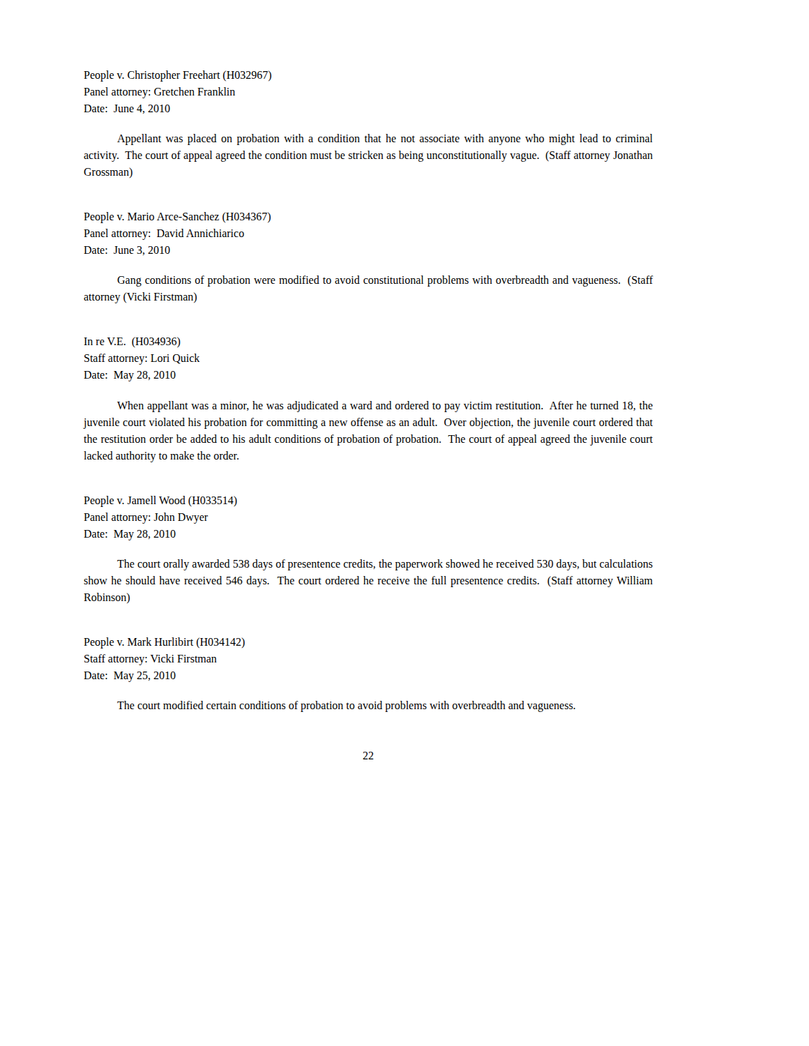People v. Christopher Freehart (H032967)
Panel attorney: Gretchen Franklin
Date: June 4, 2010
Appellant was placed on probation with a condition that he not associate with anyone who might lead to criminal activity. The court of appeal agreed the condition must be stricken as being unconstitutionally vague. (Staff attorney Jonathan Grossman)
People v. Mario Arce-Sanchez (H034367)
Panel attorney: David Annichiarico
Date: June 3, 2010
Gang conditions of probation were modified to avoid constitutional problems with overbreadth and vagueness. (Staff attorney (Vicki Firstman)
In re V.E. (H034936)
Staff attorney: Lori Quick
Date: May 28, 2010
When appellant was a minor, he was adjudicated a ward and ordered to pay victim restitution. After he turned 18, the juvenile court violated his probation for committing a new offense as an adult. Over objection, the juvenile court ordered that the restitution order be added to his adult conditions of probation of probation. The court of appeal agreed the juvenile court lacked authority to make the order.
People v. Jamell Wood (H033514)
Panel attorney: John Dwyer
Date: May 28, 2010
The court orally awarded 538 days of presentence credits, the paperwork showed he received 530 days, but calculations show he should have received 546 days. The court ordered he receive the full presentence credits. (Staff attorney William Robinson)
People v. Mark Hurlibirt (H034142)
Staff attorney: Vicki Firstman
Date: May 25, 2010
The court modified certain conditions of probation to avoid problems with overbreadth and vagueness.
22